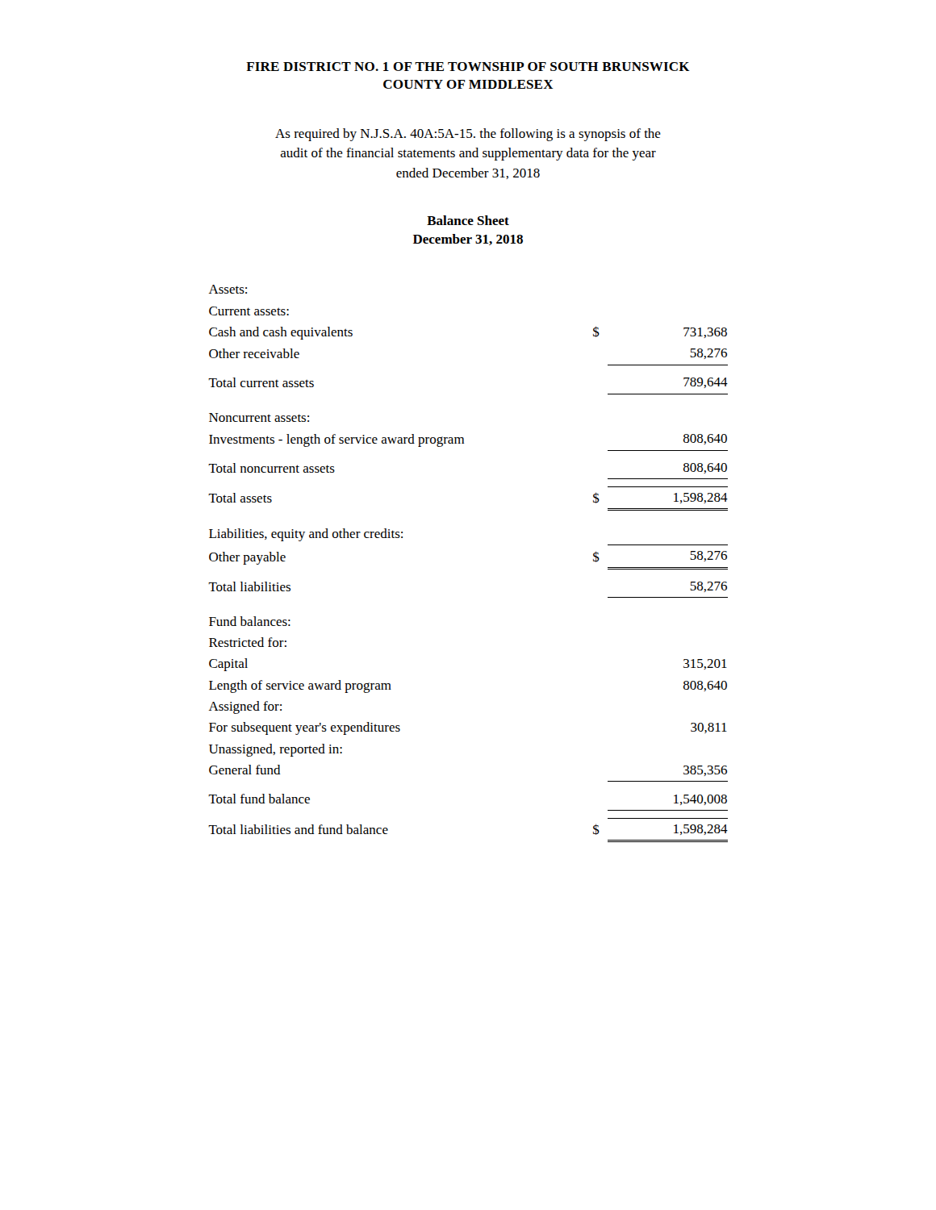FIRE DISTRICT NO. 1 OF THE TOWNSHIP OF SOUTH BRUNSWICK
COUNTY OF MIDDLESEX
As required by N.J.S.A. 40A:5A-15. the following is a synopsis of the audit of the financial statements and supplementary data for the year ended December 31, 2018
Balance Sheet
December 31, 2018
| Assets: | | |
| Current assets: | | |
| Cash and cash equivalents | $ | 731,368 |
| Other receivable | | 58,276 |
| Total current assets | | 789,644 |
| Noncurrent assets: | | |
| Investments - length of service award program | | 808,640 |
| Total noncurrent assets | | 808,640 |
| Total assets | $ | 1,598,284 |
| Liabilities, equity and other credits: | | |
| Other payable | $ | 58,276 |
| Total liabilities | | 58,276 |
| Fund balances: | | |
| Restricted for: | | |
| Capital | | 315,201 |
| Length of service award program | | 808,640 |
| Assigned for: | | |
| For subsequent year's expenditures | | 30,811 |
| Unassigned, reported in: | | |
| General fund | | 385,356 |
| Total fund balance | | 1,540,008 |
| Total liabilities and fund balance | $ | 1,598,284 |